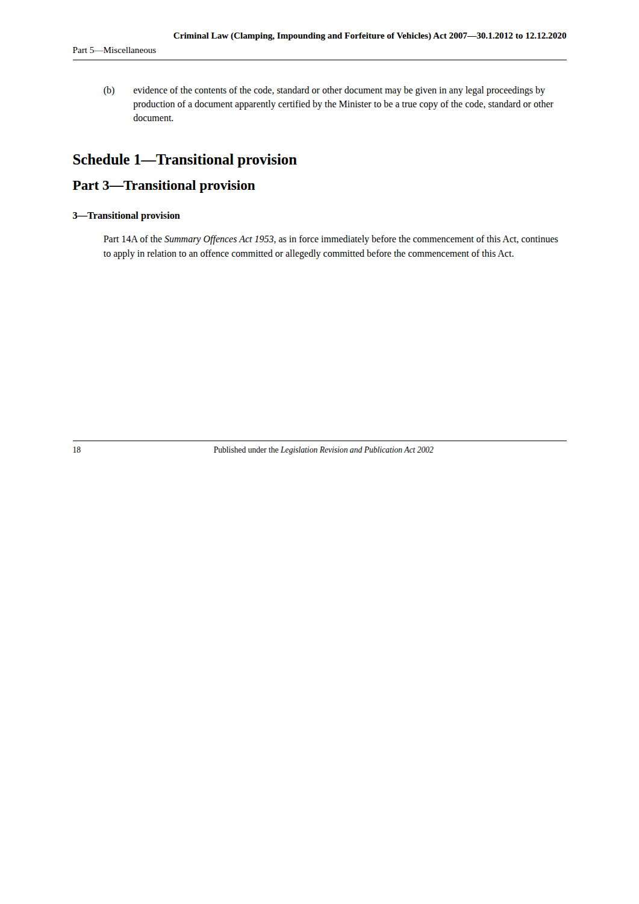Criminal Law (Clamping, Impounding and Forfeiture of Vehicles) Act 2007—30.1.2012 to 12.12.2020
Part 5—Miscellaneous
(b) evidence of the contents of the code, standard or other document may be given in any legal proceedings by production of a document apparently certified by the Minister to be a true copy of the code, standard or other document.
Schedule 1—Transitional provision
Part 3—Transitional provision
3—Transitional provision
Part 14A of the Summary Offences Act 1953, as in force immediately before the commencement of this Act, continues to apply in relation to an offence committed or allegedly committed before the commencement of this Act.
18
Published under the Legislation Revision and Publication Act 2002